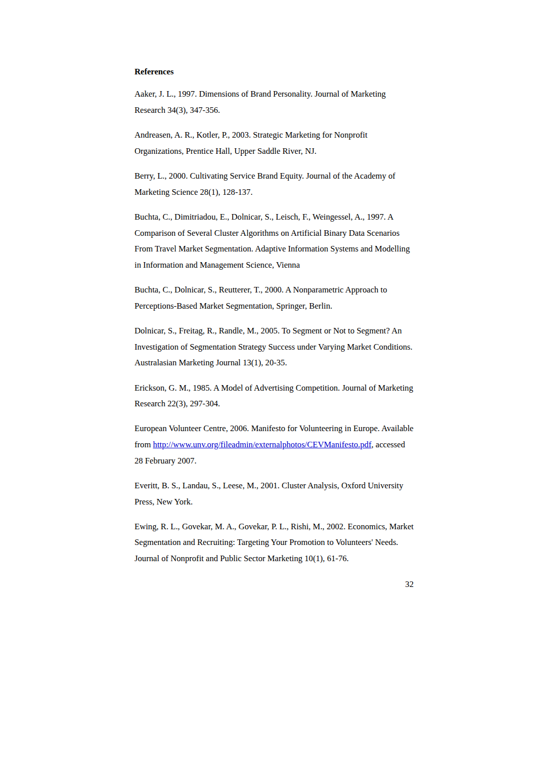References
Aaker, J. L., 1997. Dimensions of Brand Personality. Journal of Marketing Research 34(3), 347-356.
Andreasen, A. R., Kotler, P., 2003. Strategic Marketing for Nonprofit Organizations, Prentice Hall, Upper Saddle River, NJ.
Berry, L., 2000. Cultivating Service Brand Equity. Journal of the Academy of Marketing Science 28(1), 128-137.
Buchta, C., Dimitriadou, E., Dolnicar, S., Leisch, F., Weingessel, A., 1997. A Comparison of Several Cluster Algorithms on Artificial Binary Data Scenarios From Travel Market Segmentation. Adaptive Information Systems and Modelling in Information and Management Science, Vienna
Buchta, C., Dolnicar, S., Reutterer, T., 2000. A Nonparametric Approach to Perceptions-Based Market Segmentation, Springer, Berlin.
Dolnicar, S., Freitag, R., Randle, M., 2005. To Segment or Not to Segment? An Investigation of Segmentation Strategy Success under Varying Market Conditions. Australasian Marketing Journal 13(1), 20-35.
Erickson, G. M., 1985. A Model of Advertising Competition. Journal of Marketing Research 22(3), 297-304.
European Volunteer Centre, 2006. Manifesto for Volunteering in Europe. Available from http://www.unv.org/fileadmin/externalphotos/CEVManifesto.pdf, accessed 28 February 2007.
Everitt, B. S., Landau, S., Leese, M., 2001. Cluster Analysis, Oxford University Press, New York.
Ewing, R. L., Govekar, M. A., Govekar, P. L., Rishi, M., 2002. Economics, Market Segmentation and Recruiting: Targeting Your Promotion to Volunteers' Needs. Journal of Nonprofit and Public Sector Marketing 10(1), 61-76.
32